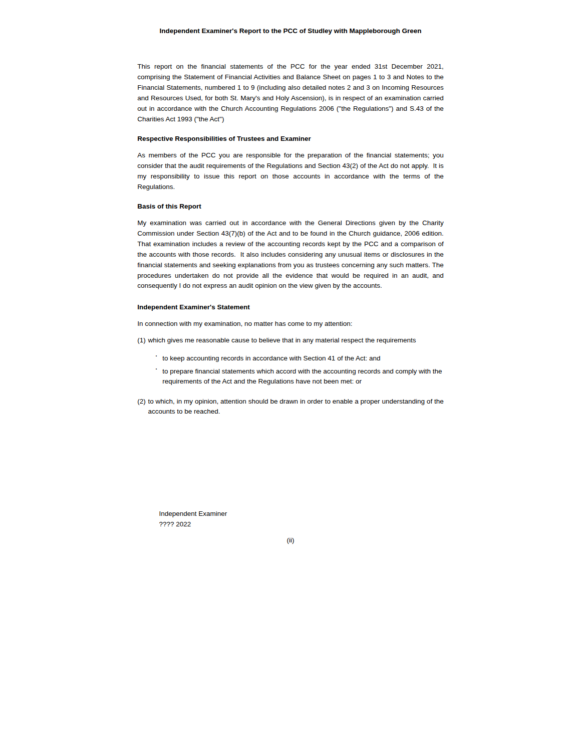Independent Examiner's Report to the PCC of Studley with Mappleborough Green
This report on the financial statements of the PCC for the year ended 31st December 2021, comprising the Statement of Financial Activities and Balance Sheet on pages 1 to 3 and Notes to the Financial Statements, numbered 1 to 9 (including also detailed notes 2 and 3 on Incoming Resources and Resources Used, for both St. Mary's and Holy Ascension), is in respect of an examination carried out in accordance with the Church Accounting Regulations 2006 ("the Regulations") and S.43 of the Charities Act 1993 ("the Act")
Respective Responsibilities of Trustees and Examiner
As members of the PCC you are responsible for the preparation of the financial statements; you consider that the audit requirements of the Regulations and Section 43(2) of the Act do not apply. It is my responsibility to issue this report on those accounts in accordance with the terms of the Regulations.
Basis of this Report
My examination was carried out in accordance with the General Directions given by the Charity Commission under Section 43(7)(b) of the Act and to be found in the Church guidance, 2006 edition. That examination includes a review of the accounting records kept by the PCC and a comparison of the accounts with those records. It also includes considering any unusual items or disclosures in the financial statements and seeking explanations from you as trustees concerning any such matters. The procedures undertaken do not provide all the evidence that would be required in an audit, and consequently I do not express an audit opinion on the view given by the accounts.
Independent Examiner's Statement
In connection with my examination, no matter has come to my attention:
(1) which gives me reasonable cause to believe that in any material respect the requirements
to keep accounting records in accordance with Section 41 of the Act: and
to prepare financial statements which accord with the accounting records and comply with the requirements of the Act and the Regulations have not been met: or
(2) to which, in my opinion, attention should be drawn in order to enable a proper understanding of the accounts to be reached.
Independent Examiner
???? 2022
(ii)